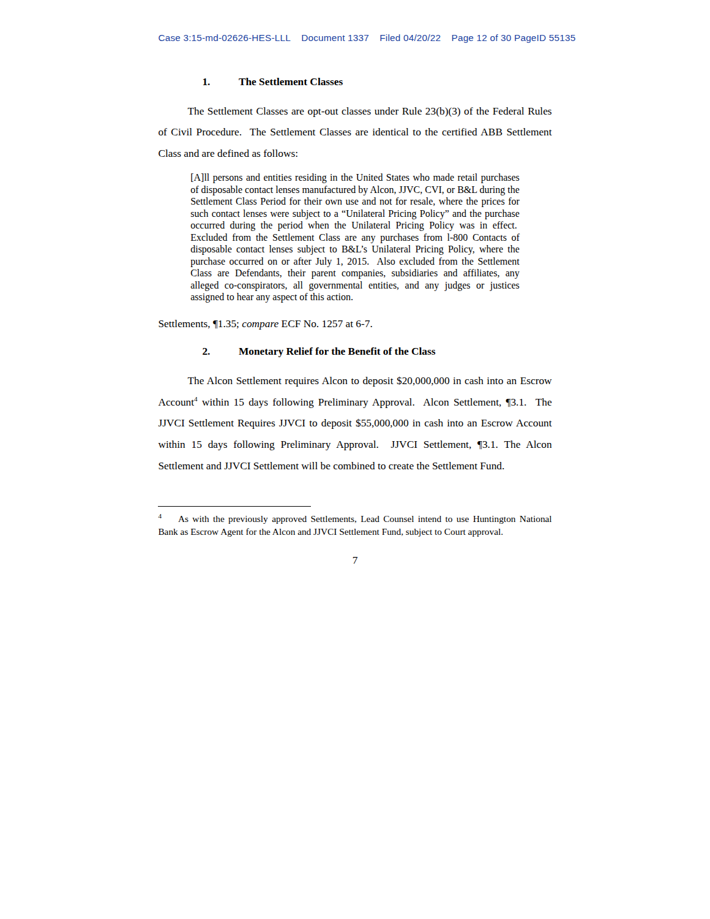Case 3:15-md-02626-HES-LLL Document 1337 Filed 04/20/22 Page 12 of 30 PageID 55135
1. The Settlement Classes
The Settlement Classes are opt-out classes under Rule 23(b)(3) of the Federal Rules of Civil Procedure. The Settlement Classes are identical to the certified ABB Settlement Class and are defined as follows:
[A]ll persons and entities residing in the United States who made retail purchases of disposable contact lenses manufactured by Alcon, JJVC, CVI, or B&L during the Settlement Class Period for their own use and not for resale, where the prices for such contact lenses were subject to a “Unilateral Pricing Policy” and the purchase occurred during the period when the Unilateral Pricing Policy was in effect. Excluded from the Settlement Class are any purchases from l-800 Contacts of disposable contact lenses subject to B&L’s Unilateral Pricing Policy, where the purchase occurred on or after July 1, 2015. Also excluded from the Settlement Class are Defendants, their parent companies, subsidiaries and affiliates, any alleged co-conspirators, all governmental entities, and any judges or justices assigned to hear any aspect of this action.
Settlements, ¶1.35; compare ECF No. 1257 at 6-7.
2. Monetary Relief for the Benefit of the Class
The Alcon Settlement requires Alcon to deposit $20,000,000 in cash into an Escrow Account4 within 15 days following Preliminary Approval. Alcon Settlement, ¶3.1. The JJVCI Settlement Requires JJVCI to deposit $55,000,000 in cash into an Escrow Account within 15 days following Preliminary Approval. JJVCI Settlement, ¶3.1. The Alcon Settlement and JJVCI Settlement will be combined to create the Settlement Fund.
4 As with the previously approved Settlements, Lead Counsel intend to use Huntington National Bank as Escrow Agent for the Alcon and JJVCI Settlement Fund, subject to Court approval.
7